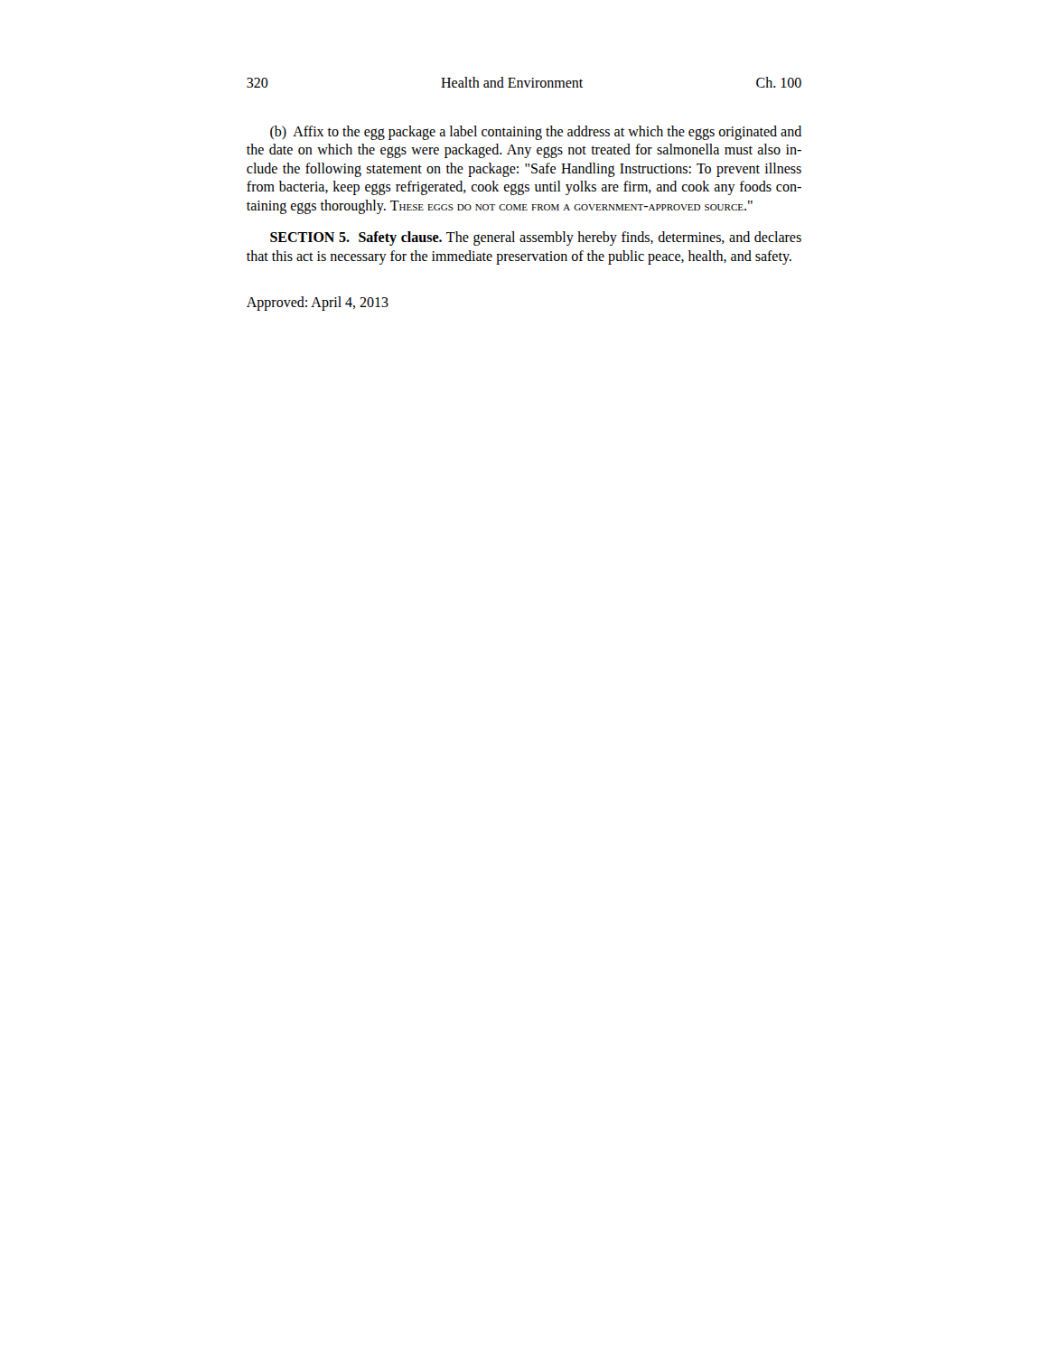320 Health and Environment Ch. 100
(b) Affix to the egg package a label containing the address at which the eggs originated and the date on which the eggs were packaged. Any eggs not treated for salmonella must also include the following statement on the package: "Safe Handling Instructions: To prevent illness from bacteria, keep eggs refrigerated, cook eggs until yolks are firm, and cook any foods containing eggs thoroughly. These eggs do not come from a government-approved source."
SECTION 5. Safety clause. The general assembly hereby finds, determines, and declares that this act is necessary for the immediate preservation of the public peace, health, and safety.
Approved: April 4, 2013